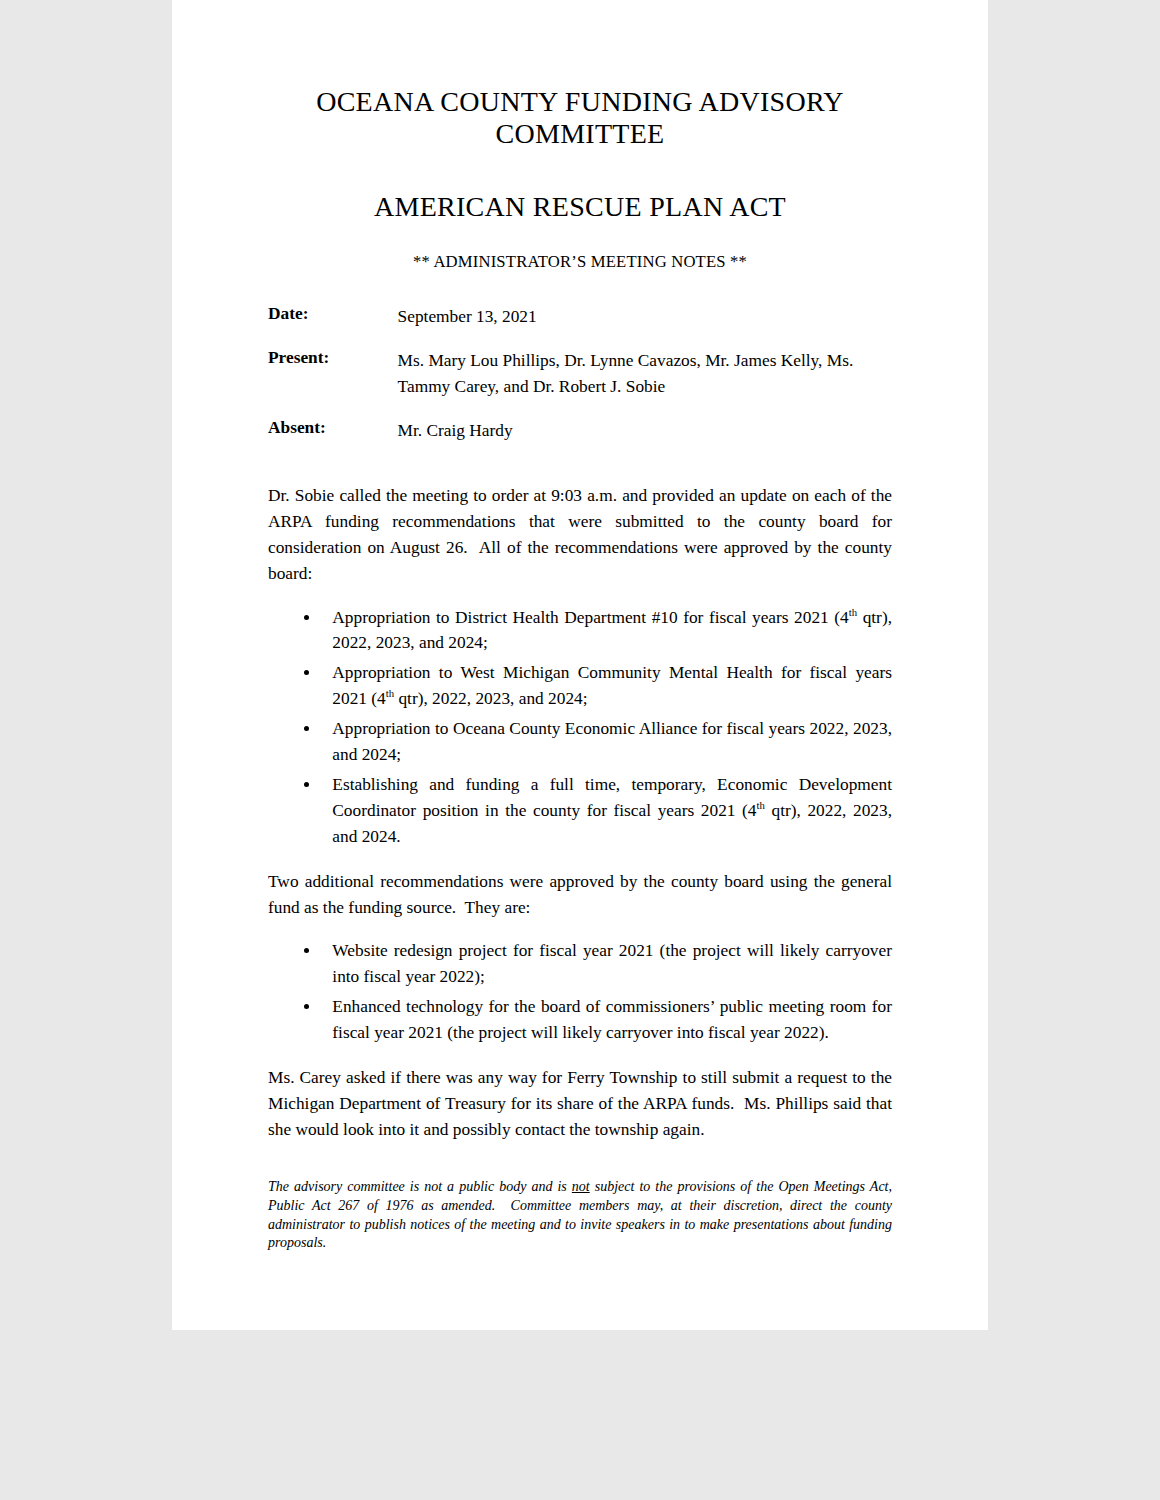OCEANA COUNTY FUNDING ADVISORY COMMITTEE
AMERICAN RESCUE PLAN ACT
** ADMINISTRATOR’S MEETING NOTES **
| Date: | September 13, 2021 |
| Present: | Ms. Mary Lou Phillips, Dr. Lynne Cavazos, Mr. James Kelly, Ms. Tammy Carey, and Dr. Robert J. Sobie |
| Absent: | Mr. Craig Hardy |
Dr. Sobie called the meeting to order at 9:03 a.m. and provided an update on each of the ARPA funding recommendations that were submitted to the county board for consideration on August 26. All of the recommendations were approved by the county board:
Appropriation to District Health Department #10 for fiscal years 2021 (4th qtr), 2022, 2023, and 2024;
Appropriation to West Michigan Community Mental Health for fiscal years 2021 (4th qtr), 2022, 2023, and 2024;
Appropriation to Oceana County Economic Alliance for fiscal years 2022, 2023, and 2024;
Establishing and funding a full time, temporary, Economic Development Coordinator position in the county for fiscal years 2021 (4th qtr), 2022, 2023, and 2024.
Two additional recommendations were approved by the county board using the general fund as the funding source. They are:
Website redesign project for fiscal year 2021 (the project will likely carryover into fiscal year 2022);
Enhanced technology for the board of commissioners’ public meeting room for fiscal year 2021 (the project will likely carryover into fiscal year 2022).
Ms. Carey asked if there was any way for Ferry Township to still submit a request to the Michigan Department of Treasury for its share of the ARPA funds. Ms. Phillips said that she would look into it and possibly contact the township again.
The advisory committee is not a public body and is not subject to the provisions of the Open Meetings Act, Public Act 267 of 1976 as amended. Committee members may, at their discretion, direct the county administrator to publish notices of the meeting and to invite speakers in to make presentations about funding proposals.